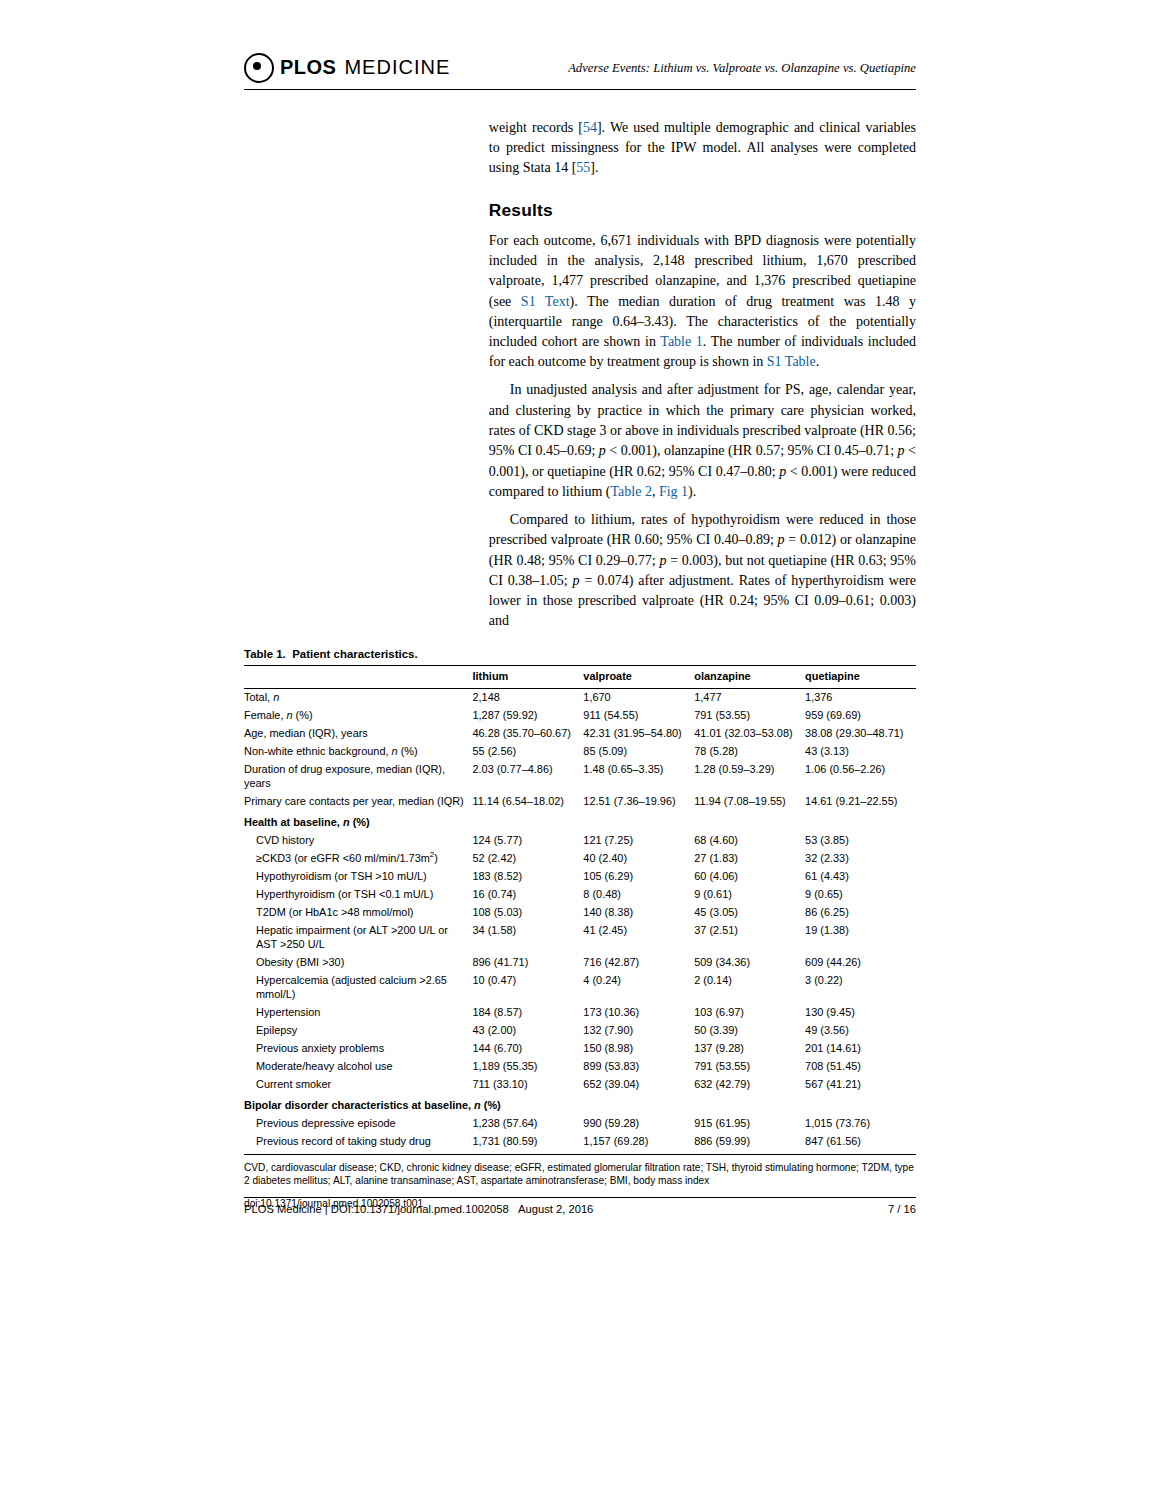PLOS MEDICINE
Adverse Events: Lithium vs. Valproate vs. Olanzapine vs. Quetiapine
weight records [54]. We used multiple demographic and clinical variables to predict missingness for the IPW model. All analyses were completed using Stata 14 [55].
Results
For each outcome, 6,671 individuals with BPD diagnosis were potentially included in the analysis, 2,148 prescribed lithium, 1,670 prescribed valproate, 1,477 prescribed olanzapine, and 1,376 prescribed quetiapine (see S1 Text). The median duration of drug treatment was 1.48 y (interquartile range 0.64–3.43). The characteristics of the potentially included cohort are shown in Table 1. The number of individuals included for each outcome by treatment group is shown in S1 Table.
In unadjusted analysis and after adjustment for PS, age, calendar year, and clustering by practice in which the primary care physician worked, rates of CKD stage 3 or above in individuals prescribed valproate (HR 0.56; 95% CI 0.45–0.69; p < 0.001), olanzapine (HR 0.57; 95% CI 0.45–0.71; p < 0.001), or quetiapine (HR 0.62; 95% CI 0.47–0.80; p < 0.001) were reduced compared to lithium (Table 2, Fig 1).
Compared to lithium, rates of hypothyroidism were reduced in those prescribed valproate (HR 0.60; 95% CI 0.40–0.89; p = 0.012) or olanzapine (HR 0.48; 95% CI 0.29–0.77; p = 0.003), but not quetiapine (HR 0.63; 95% CI 0.38–1.05; p = 0.074) after adjustment. Rates of hyperthyroidism were lower in those prescribed valproate (HR 0.24; 95% CI 0.09–0.61; 0.003) and
Table 1. Patient characteristics.
| | lithium | valproate | olanzapine | quetiapine |
| --- | --- | --- | --- | --- |
| Total, n | 2,148 | 1,670 | 1,477 | 1,376 |
| Female, n (%) | 1,287 (59.92) | 911 (54.55) | 791 (53.55) | 959 (69.69) |
| Age, median (IQR), years | 46.28 (35.70–60.67) | 42.31 (31.95–54.80) | 41.01 (32.03–53.08) | 38.08 (29.30–48.71) |
| Non-white ethnic background, n (%) | 55 (2.56) | 85 (5.09) | 78 (5.28) | 43 (3.13) |
| Duration of drug exposure, median (IQR), years | 2.03 (0.77–4.86) | 1.48 (0.65–3.35) | 1.28 (0.59–3.29) | 1.06 (0.56–2.26) |
| Primary care contacts per year, median (IQR) | 11.14 (6.54–18.02) | 12.51 (7.36–19.96) | 11.94 (7.08–19.55) | 14.61 (9.21–22.55) |
| Health at baseline, n (%) |
| CVD history | 124 (5.77) | 121 (7.25) | 68 (4.60) | 53 (3.85) |
| ≥CKD3 (or eGFR <60 ml/min/1.73m 2 ) | 52 (2.42) | 40 (2.40) | 27 (1.83) | 32 (2.33) |
| Hypothyroidism (or TSH >10 mU/L) | 183 (8.52) | 105 (6.29) | 60 (4.06) | 61 (4.43) |
| Hyperthyroidism (or TSH <0.1 mU/L) | 16 (0.74) | 8 (0.48) | 9 (0.61) | 9 (0.65) |
| T2DM (or HbA1c >48 mmol/mol) | 108 (5.03) | 140 (8.38) | 45 (3.05) | 86 (6.25) |
| Hepatic impairment (or ALT >200 U/L or AST >250 U/L | 34 (1.58) | 41 (2.45) | 37 (2.51) | 19 (1.38) |
| Obesity (BMI >30) | 896 (41.71) | 716 (42.87) | 509 (34.36) | 609 (44.26) |
| Hypercalcemia (adjusted calcium >2.65 mmol/L) | 10 (0.47) | 4 (0.24) | 2 (0.14) | 3 (0.22) |
| Hypertension | 184 (8.57) | 173 (10.36) | 103 (6.97) | 130 (9.45) |
| Epilepsy | 43 (2.00) | 132 (7.90) | 50 (3.39) | 49 (3.56) |
| Previous anxiety problems | 144 (6.70) | 150 (8.98) | 137 (9.28) | 201 (14.61) |
| Moderate/heavy alcohol use | 1,189 (55.35) | 899 (53.83) | 791 (53.55) | 708 (51.45) |
| Current smoker | 711 (33.10) | 652 (39.04) | 632 (42.79) | 567 (41.21) |
| Bipolar disorder characteristics at baseline, n (%) |
| Previous depressive episode | 1,238 (57.64) | 990 (59.28) | 915 (61.95) | 1,015 (73.76) |
| Previous record of taking study drug | 1,731 (80.59) | 1,157 (69.28) | 886 (59.99) | 847 (61.56) |
CVD, cardiovascular disease; CKD, chronic kidney disease; eGFR, estimated glomerular filtration rate; TSH, thyroid stimulating hormone; T2DM, type 2 diabetes mellitus; ALT, alanine transaminase; AST, aspartate aminotransferase; BMI, body mass index
doi:10.1371/journal.pmed.1002058.t001
PLOS Medicine | DOI:10.1371/journal.pmed.1002058 August 2, 2016
7 / 16